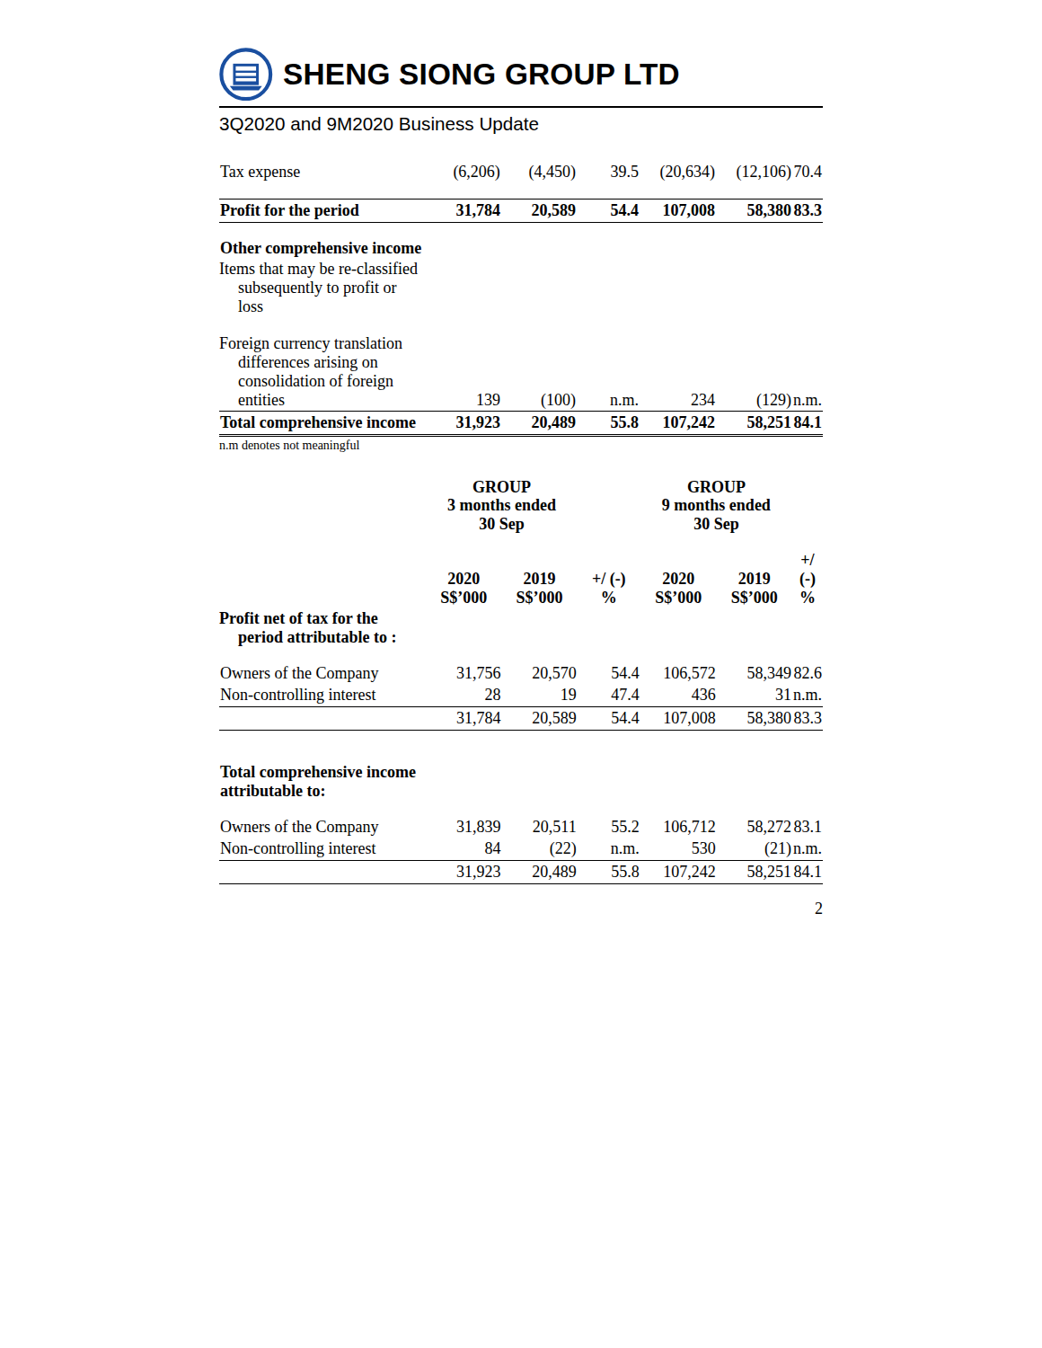SHENG SIONG GROUP LTD
3Q2020 and 9M2020 Business Update
| Tax expense | (6,206) | (4,450) | 39.5 | (20,634) | (12,106) | 70.4 |
| Profit for the period | 31,784 | 20,589 | 54.4 | 107,008 | 58,380 | 83.3 |
| Other comprehensive income | |
| Items that may be re-classified subsequently to profit or loss | |
| Foreign currency translation differences arising on consolidation of foreign entities | 139 | (100) | n.m. | 234 | (129) | n.m. |
| Total comprehensive income | 31,923 | 20,489 | 55.8 | 107,242 | 58,251 | 84.1 |
n.m denotes not meaningful
| | GROUP 3 months ended 30 Sep | | GROUP 9 months ended 30 Sep | |
| | 2020 S$’000 | 2019 S$’000 | +/ (-) % | 2020 S$’000 | 2019 S$’000 | +/ (-) % |
| Profit net of tax for the period attributable to : | |
| Owners of the Company | 31,756 | 20,570 | 54.4 | 106,572 | 58,349 | 82.6 |
| Non-controlling interest | 28 | 19 | 47.4 | 436 | 31 | n.m. |
| | 31,784 | 20,589 | 54.4 | 107,008 | 58,380 | 83.3 |
| Total comprehensive income attributable to: | |
| Owners of the Company | 31,839 | 20,511 | 55.2 | 106,712 | 58,272 | 83.1 |
| Non-controlling interest | 84 | (22) | n.m. | 530 | (21) | n.m. |
| | 31,923 | 20,489 | 55.8 | 107,242 | 58,251 | 84.1 |
2